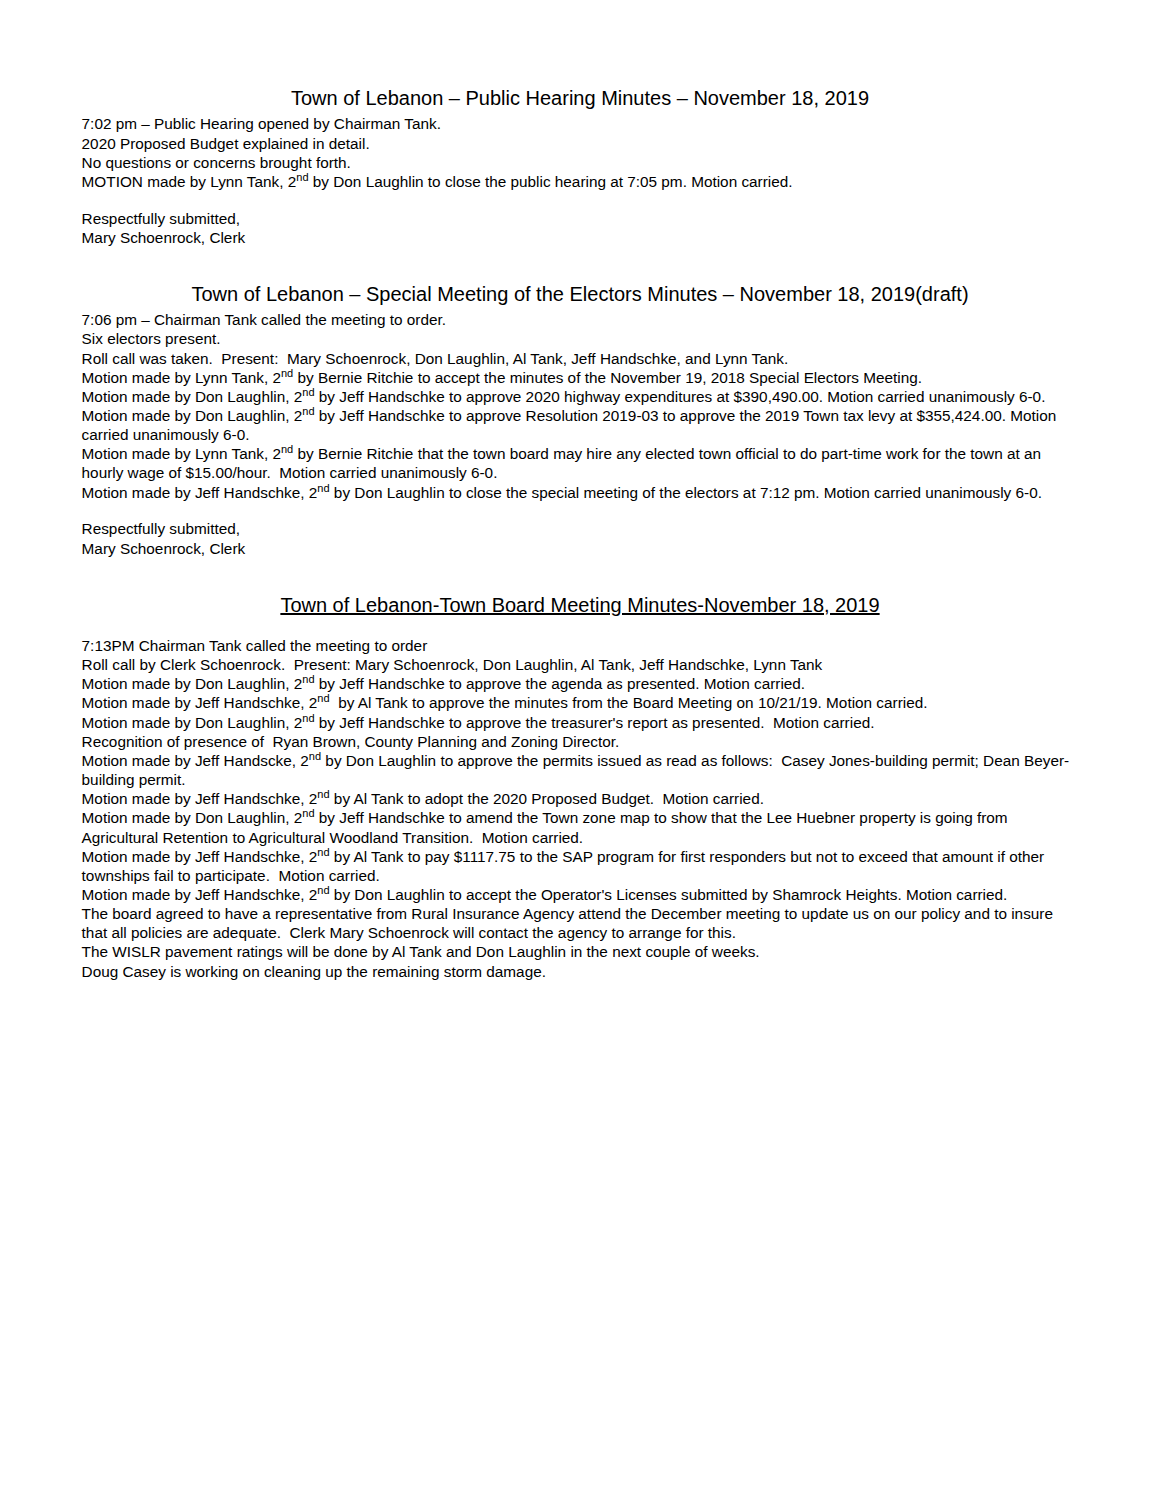Town of Lebanon – Public Hearing Minutes – November 18, 2019
7:02 pm – Public Hearing opened by Chairman Tank.
2020 Proposed Budget explained in detail.
No questions or concerns brought forth.
MOTION made by Lynn Tank, 2nd by Don Laughlin to close the public hearing at 7:05 pm. Motion carried.
Respectfully submitted,
Mary Schoenrock, Clerk
Town of Lebanon – Special Meeting of the Electors Minutes – November 18, 2019(draft)
7:06 pm – Chairman Tank called the meeting to order.
Six electors present.
Roll call was taken. Present: Mary Schoenrock, Don Laughlin, Al Tank, Jeff Handschke, and Lynn Tank.
Motion made by Lynn Tank, 2nd by Bernie Ritchie to accept the minutes of the November 19, 2018 Special Electors Meeting.
Motion made by Don Laughlin, 2nd by Jeff Handschke to approve 2020 highway expenditures at $390,490.00. Motion carried unanimously 6-0.
Motion made by Don Laughlin, 2nd by Jeff Handschke to approve Resolution 2019-03 to approve the 2019 Town tax levy at $355,424.00. Motion carried unanimously 6-0.
Motion made by Lynn Tank, 2nd by Bernie Ritchie that the town board may hire any elected town official to do part-time work for the town at an hourly wage of $15.00/hour. Motion carried unanimously 6-0.
Motion made by Jeff Handschke, 2nd by Don Laughlin to close the special meeting of the electors at 7:12 pm. Motion carried unanimously 6-0.
Respectfully submitted,
Mary Schoenrock, Clerk
Town of Lebanon-Town Board Meeting Minutes-November 18, 2019
7:13PM Chairman Tank called the meeting to order
Roll call by Clerk Schoenrock. Present: Mary Schoenrock, Don Laughlin, Al Tank, Jeff Handschke, Lynn Tank
Motion made by Don Laughlin, 2nd by Jeff Handschke to approve the agenda as presented. Motion carried.
Motion made by Jeff Handschke, 2nd by Al Tank to approve the minutes from the Board Meeting on 10/21/19. Motion carried.
Motion made by Don Laughlin, 2nd by Jeff Handschke to approve the treasurer's report as presented. Motion carried.
Recognition of presence of Ryan Brown, County Planning and Zoning Director.
Motion made by Jeff Handscke, 2nd by Don Laughlin to approve the permits issued as read as follows: Casey Jones-building permit; Dean Beyer-building permit.
Motion made by Jeff Handschke, 2nd by Al Tank to adopt the 2020 Proposed Budget. Motion carried.
Motion made by Don Laughlin, 2nd by Jeff Handschke to amend the Town zone map to show that the Lee Huebner property is going from Agricultural Retention to Agricultural Woodland Transition. Motion carried.
Motion made by Jeff Handschke, 2nd by Al Tank to pay $1117.75 to the SAP program for first responders but not to exceed that amount if other townships fail to participate. Motion carried.
Motion made by Jeff Handschke, 2nd by Don Laughlin to accept the Operator's Licenses submitted by Shamrock Heights. Motion carried.
The board agreed to have a representative from Rural Insurance Agency attend the December meeting to update us on our policy and to insure that all policies are adequate. Clerk Mary Schoenrock will contact the agency to arrange for this.
The WISLR pavement ratings will be done by Al Tank and Don Laughlin in the next couple of weeks.
Doug Casey is working on cleaning up the remaining storm damage.